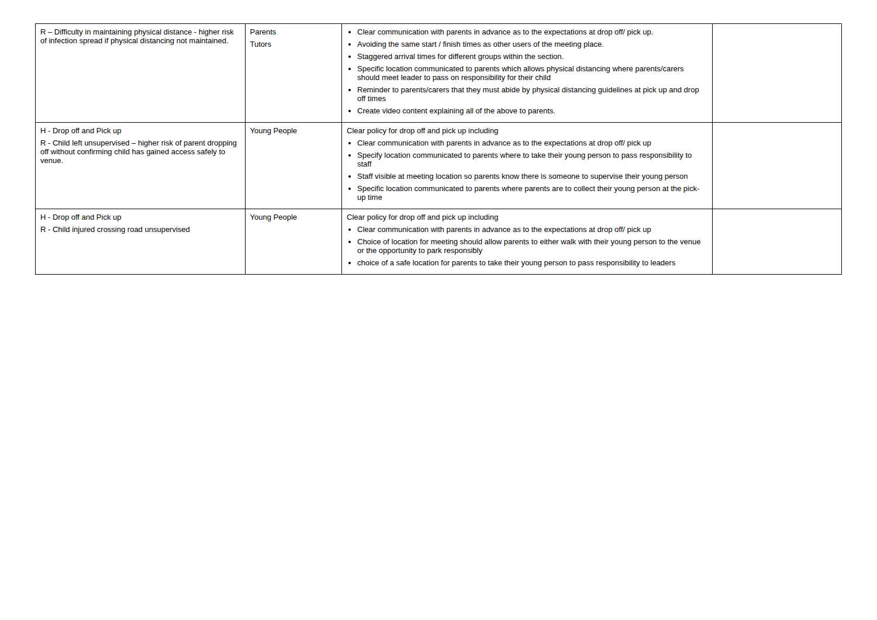| R – Difficulty in maintaining physical distance - higher risk of infection spread if physical distancing not maintained. | Parents Tutors | Clear communication with parents in advance as to the expectations at drop off/ pick up. Avoiding the same start / finish times as other users of the meeting place. Staggered arrival times for different groups within the section. Specific location communicated to parents which allows physical distancing where parents/carers should meet leader to pass on responsibility for their child Reminder to parents/carers that they must abide by physical distancing guidelines at pick up and drop off times Create video content explaining all of the above to parents. | |
| H - Drop off and Pick up R - Child left unsupervised – higher risk of parent dropping off without confirming child has gained access safely to venue. | Young People | Clear policy for drop off and pick up including Clear communication with parents in advance as to the expectations at drop off/ pick up Specify location communicated to parents where to take their young person to pass responsibility to staff Staff visible at meeting location so parents know there is someone to supervise their young person Specific location communicated to parents where parents are to collect their young person at the pick-up time | |
| H - Drop off and Pick up R - Child injured crossing road unsupervised | Young People | Clear policy for drop off and pick up including Clear communication with parents in advance as to the expectations at drop off/ pick up Choice of location for meeting should allow parents to either walk with their young person to the venue or the opportunity to park responsibly choice of a safe location for parents to take their young person to pass responsibility to leaders | |